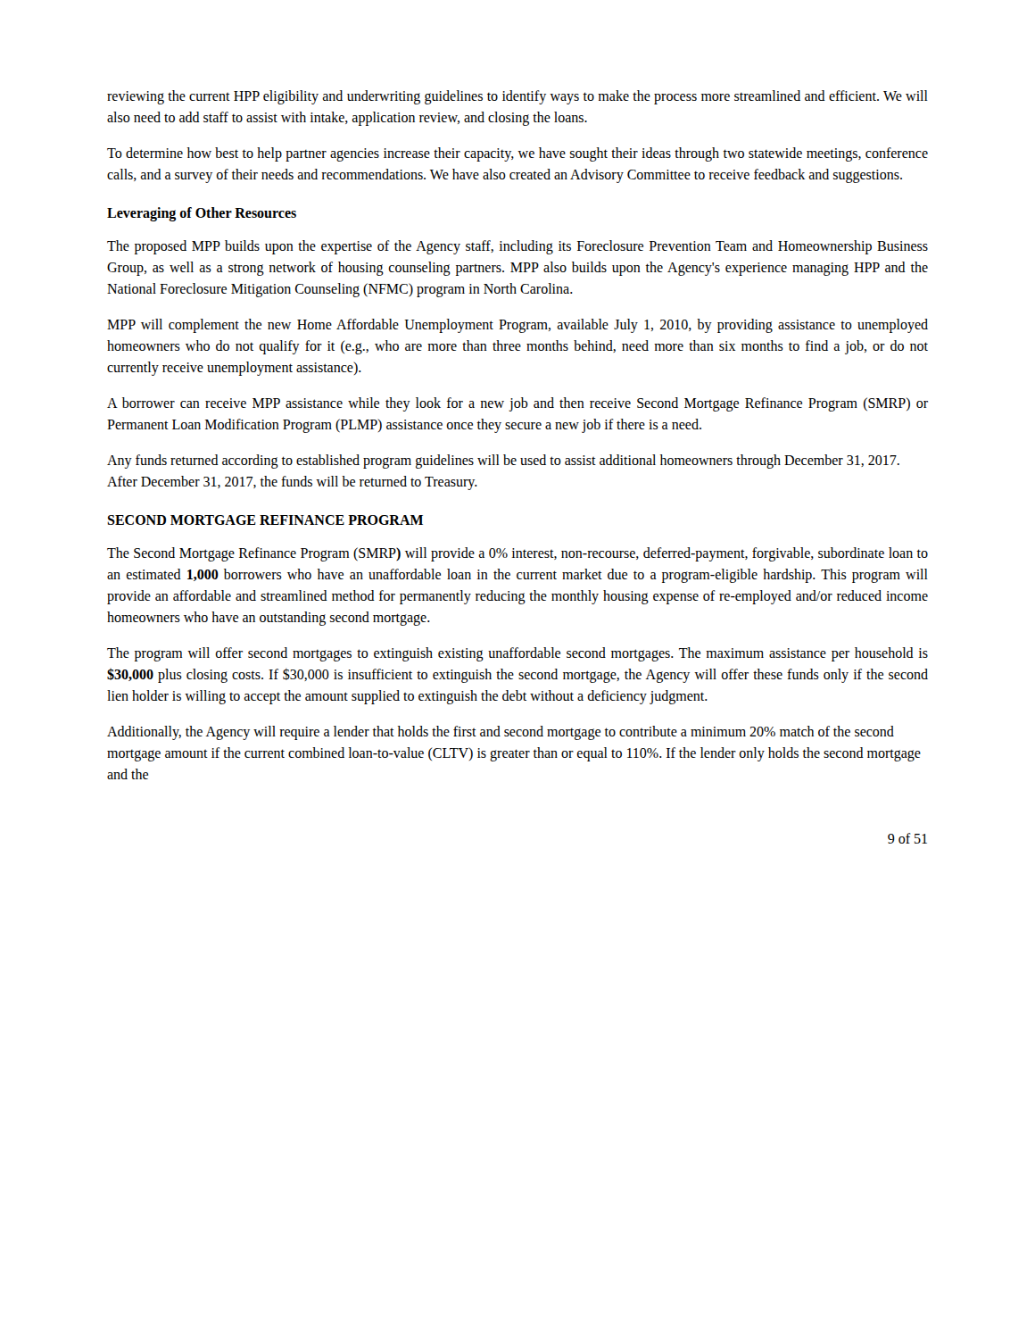reviewing the current HPP eligibility and underwriting guidelines to identify ways to make the process more streamlined and efficient. We will also need to add staff to assist with intake, application review, and closing the loans.
To determine how best to help partner agencies increase their capacity, we have sought their ideas through two statewide meetings, conference calls, and a survey of their needs and recommendations. We have also created an Advisory Committee to receive feedback and suggestions.
Leveraging of Other Resources
The proposed MPP builds upon the expertise of the Agency staff, including its Foreclosure Prevention Team and Homeownership Business Group, as well as a strong network of housing counseling partners. MPP also builds upon the Agency's experience managing HPP and the National Foreclosure Mitigation Counseling (NFMC) program in North Carolina.
MPP will complement the new Home Affordable Unemployment Program, available July 1, 2010, by providing assistance to unemployed homeowners who do not qualify for it (e.g., who are more than three months behind, need more than six months to find a job, or do not currently receive unemployment assistance).
A borrower can receive MPP assistance while they look for a new job and then receive Second Mortgage Refinance Program (SMRP) or Permanent Loan Modification Program (PLMP) assistance once they secure a new job if there is a need.
Any funds returned according to established program guidelines will be used to assist additional homeowners through December 31, 2017. After December 31, 2017, the funds will be returned to Treasury.
SECOND MORTGAGE REFINANCE PROGRAM
The Second Mortgage Refinance Program (SMRP) will provide a 0% interest, non-recourse, deferred-payment, forgivable, subordinate loan to an estimated 1,000 borrowers who have an unaffordable loan in the current market due to a program-eligible hardship. This program will provide an affordable and streamlined method for permanently reducing the monthly housing expense of re-employed and/or reduced income homeowners who have an outstanding second mortgage.
The program will offer second mortgages to extinguish existing unaffordable second mortgages. The maximum assistance per household is $30,000 plus closing costs. If $30,000 is insufficient to extinguish the second mortgage, the Agency will offer these funds only if the second lien holder is willing to accept the amount supplied to extinguish the debt without a deficiency judgment.
Additionally, the Agency will require a lender that holds the first and second mortgage to contribute a minimum 20% match of the second mortgage amount if the current combined loan-to-value (CLTV) is greater than or equal to 110%. If the lender only holds the second mortgage and the
9 of 51